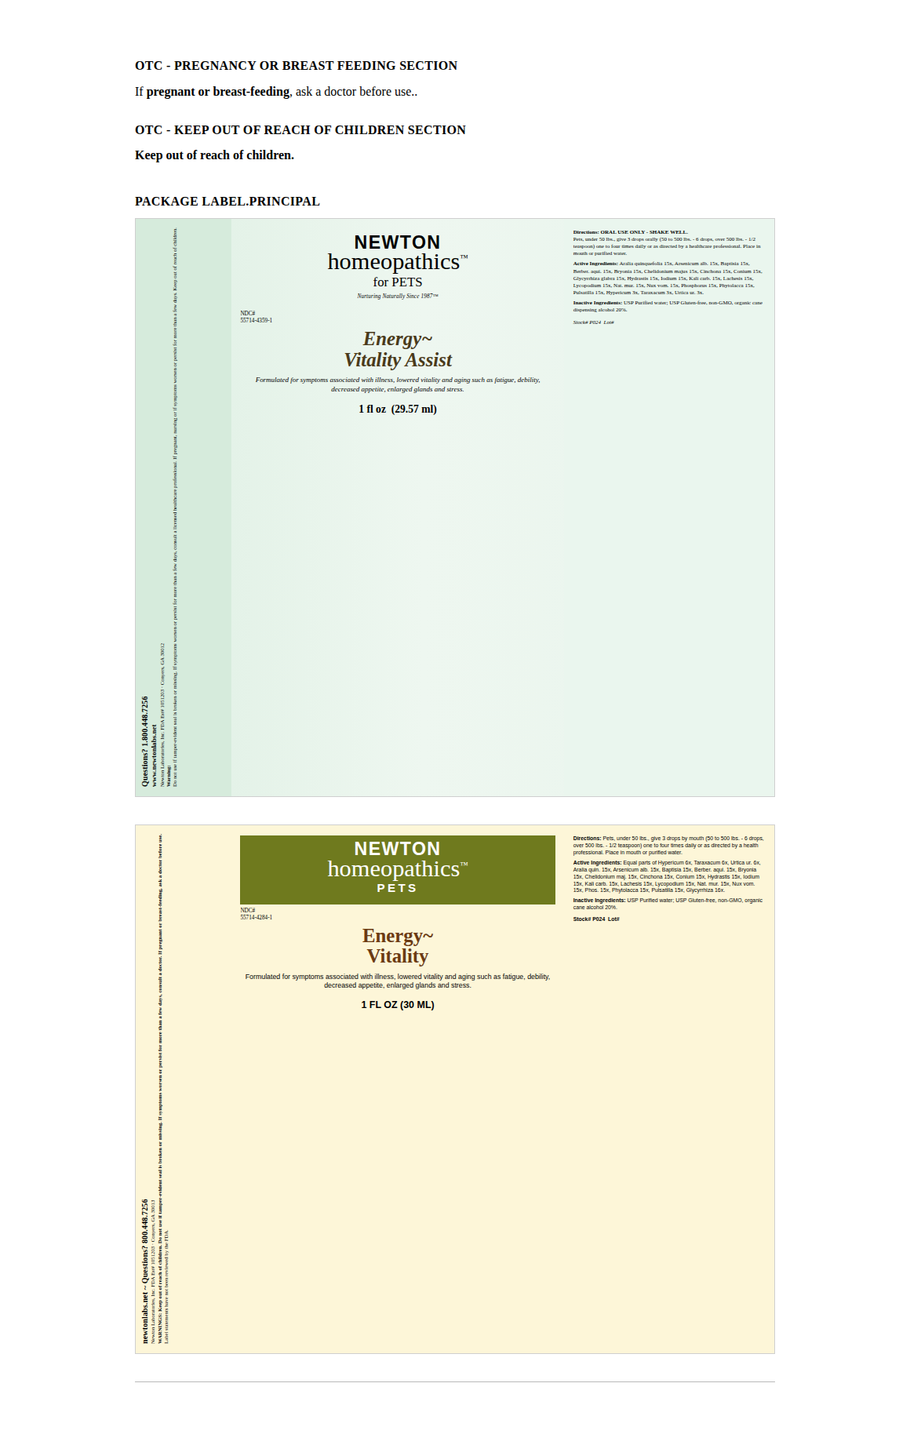OTC - Pregnancy or Breast Feeding Section
If pregnant or breast-feeding, ask a doctor before use..
OTC - Keep Out of Reach of Children Section
Keep out of reach of children.
Package Label.Principal
Questions? 1.800.448.7256
www.newtonlabs.net
Newton Laboratories, Inc. FDA Est# 1051203 · Conyers, GA 30012
Warning:
Do not use if tamper-evident seal is broken or missing. If symptoms worsen or persist for more than a few days, consult a licensed healthcare professional. If pregnant, nursing or if symptoms worsen or persist for more than a few days. Keep out of reach of children.
NEWTON
homeopathics™
for PETS
Nurturing Naturally Since 1987™
NDC#
55714-4359-1
Energy~
Vitality Assist
Formulated for symptoms associated with illness, lowered vitality and aging such as fatigue, debility, decreased appetite, enlarged glands and stress.
1 fl oz (29.57 ml)
Directions: ORAL USE ONLY - SHAKE WELL.
Pets, under 50 lbs., give 3 drops orally (50 to 500 lbs. - 6 drops, over 500 lbs. - 1/2 teaspoon) one to four times daily or as directed by a healthcare professional. Place in mouth or purified water.
Active Ingredients: Aralia quinquefolia 15x, Arsenicum alb. 15x, Baptisia 15x, Berber. aqui. 15x, Bryonia 15x, Chelidonium majus 15x, Cinchona 15x, Conium 15x, Glycyrrhiza glabra 15x, Hydrastis 15x, Iodium 15x, Kali carb. 15x, Lachesis 15x, Lycopodium 15x, Nat. mur. 15x, Nux vom. 15x, Phosphorus 15x, Phytolacca 15x, Pulsatilla 15x, Hypericum 3x, Taraxacum 3x, Urtica ur. 3x.
Inactive Ingredients: USP Purified water; USP Gluten-free, non-GMO, organic cane dispensing alcohol 20%.
Stock# P024 Lot#
newtonlabs.net ~ Questions? 800.448.7256
Newton Laboratories, Inc. FDA Est# 1051203 · Conyers, GA 30013
WARNINGS: Keep out of reach of children. Do not use if tamper-evident seal is broken or missing. If symptoms worsen or persist for more than a few days, consult a doctor. If pregnant or breast-feeding, ask a doctor before use.
Label statements have not been reviewed by the FDA.
NEWTON
homeopathics™
PETS
NDC#
55714-4284-1
Energy~
Vitality
Formulated for symptoms associated with illness, lowered vitality and aging such as fatigue, debility, decreased appetite, enlarged glands and stress.
1 FL OZ (30 ML)
Directions: Pets, under 50 lbs., give 3 drops by mouth (50 to 500 lbs. - 6 drops, over 500 lbs. - 1/2 teaspoon) one to four times daily or as directed by a health professional. Place in mouth or purified water.
Active Ingredients: Equal parts of Hypericum 6x, Taraxacum 6x, Urtica ur. 6x, Aralia quin. 15x, Arsenicum alb. 15x, Baptisia 15x, Berber. aqui. 15x, Bryonia 15x, Chelidonium maj. 15x, Cinchona 15x, Conium 15x, Hydrastis 15x, Iodium 15x, Kali carb. 15x, Lachesis 15x, Lycopodium 15x, Nat. mur. 15x, Nux vom. 15x, Phos. 15x, Phytolacca 15x, Pulsatilla 15x, Glycyrrhiza 16x.
Inactive Ingredients: USP Purified water; USP Gluten-free, non-GMO, organic cane alcohol 20%.
Stock# P024 Lot#